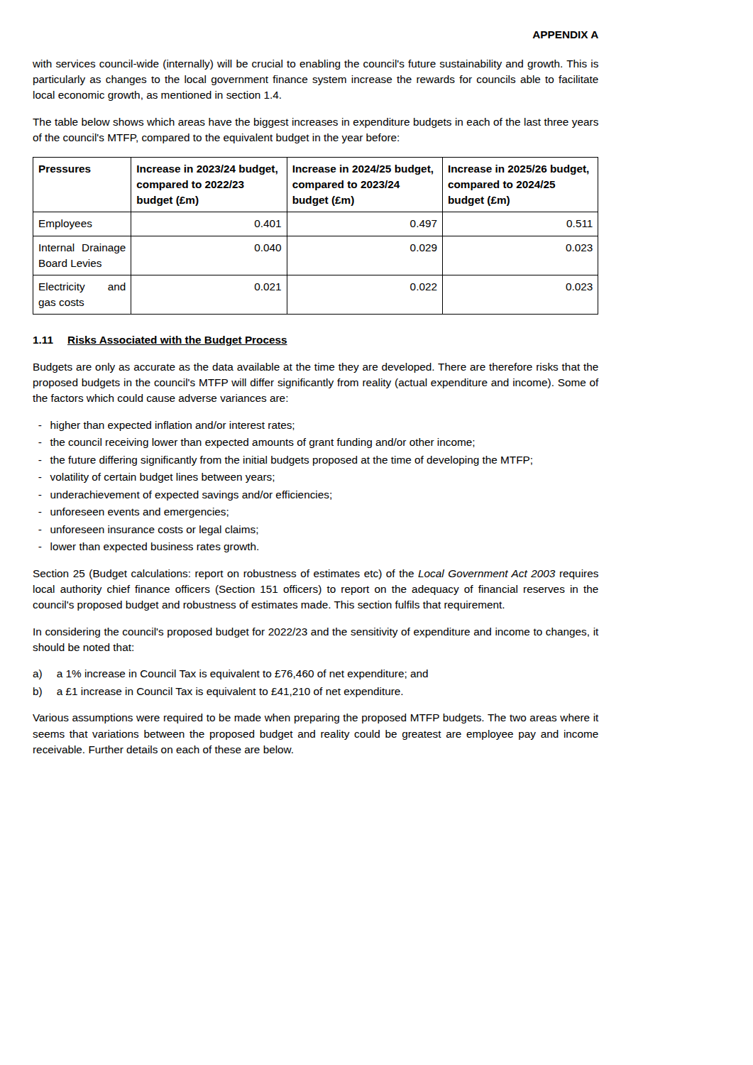APPENDIX A
with services council-wide (internally) will be crucial to enabling the council's future sustainability and growth. This is particularly as changes to the local government finance system increase the rewards for councils able to facilitate local economic growth, as mentioned in section 1.4.
The table below shows which areas have the biggest increases in expenditure budgets in each of the last three years of the council's MTFP, compared to the equivalent budget in the year before:
| Pressures | Increase in 2023/24 budget, compared to 2022/23 budget (£m) | Increase in 2024/25 budget, compared to 2023/24 budget (£m) | Increase in 2025/26 budget, compared to 2024/25 budget (£m) |
| --- | --- | --- | --- |
| Employees | 0.401 | 0.497 | 0.511 |
| Internal Drainage Board Levies | 0.040 | 0.029 | 0.023 |
| Electricity and gas costs | 0.021 | 0.022 | 0.023 |
1.11 Risks Associated with the Budget Process
Budgets are only as accurate as the data available at the time they are developed. There are therefore risks that the proposed budgets in the council's MTFP will differ significantly from reality (actual expenditure and income). Some of the factors which could cause adverse variances are:
higher than expected inflation and/or interest rates;
the council receiving lower than expected amounts of grant funding and/or other income;
the future differing significantly from the initial budgets proposed at the time of developing the MTFP;
volatility of certain budget lines between years;
underachievement of expected savings and/or efficiencies;
unforeseen events and emergencies;
unforeseen insurance costs or legal claims;
lower than expected business rates growth.
Section 25 (Budget calculations: report on robustness of estimates etc) of the Local Government Act 2003 requires local authority chief finance officers (Section 151 officers) to report on the adequacy of financial reserves in the council's proposed budget and robustness of estimates made. This section fulfils that requirement.
In considering the council's proposed budget for 2022/23 and the sensitivity of expenditure and income to changes, it should be noted that:
a 1% increase in Council Tax is equivalent to £76,460 of net expenditure; and
a £1 increase in Council Tax is equivalent to £41,210 of net expenditure.
Various assumptions were required to be made when preparing the proposed MTFP budgets. The two areas where it seems that variations between the proposed budget and reality could be greatest are employee pay and income receivable. Further details on each of these are below.